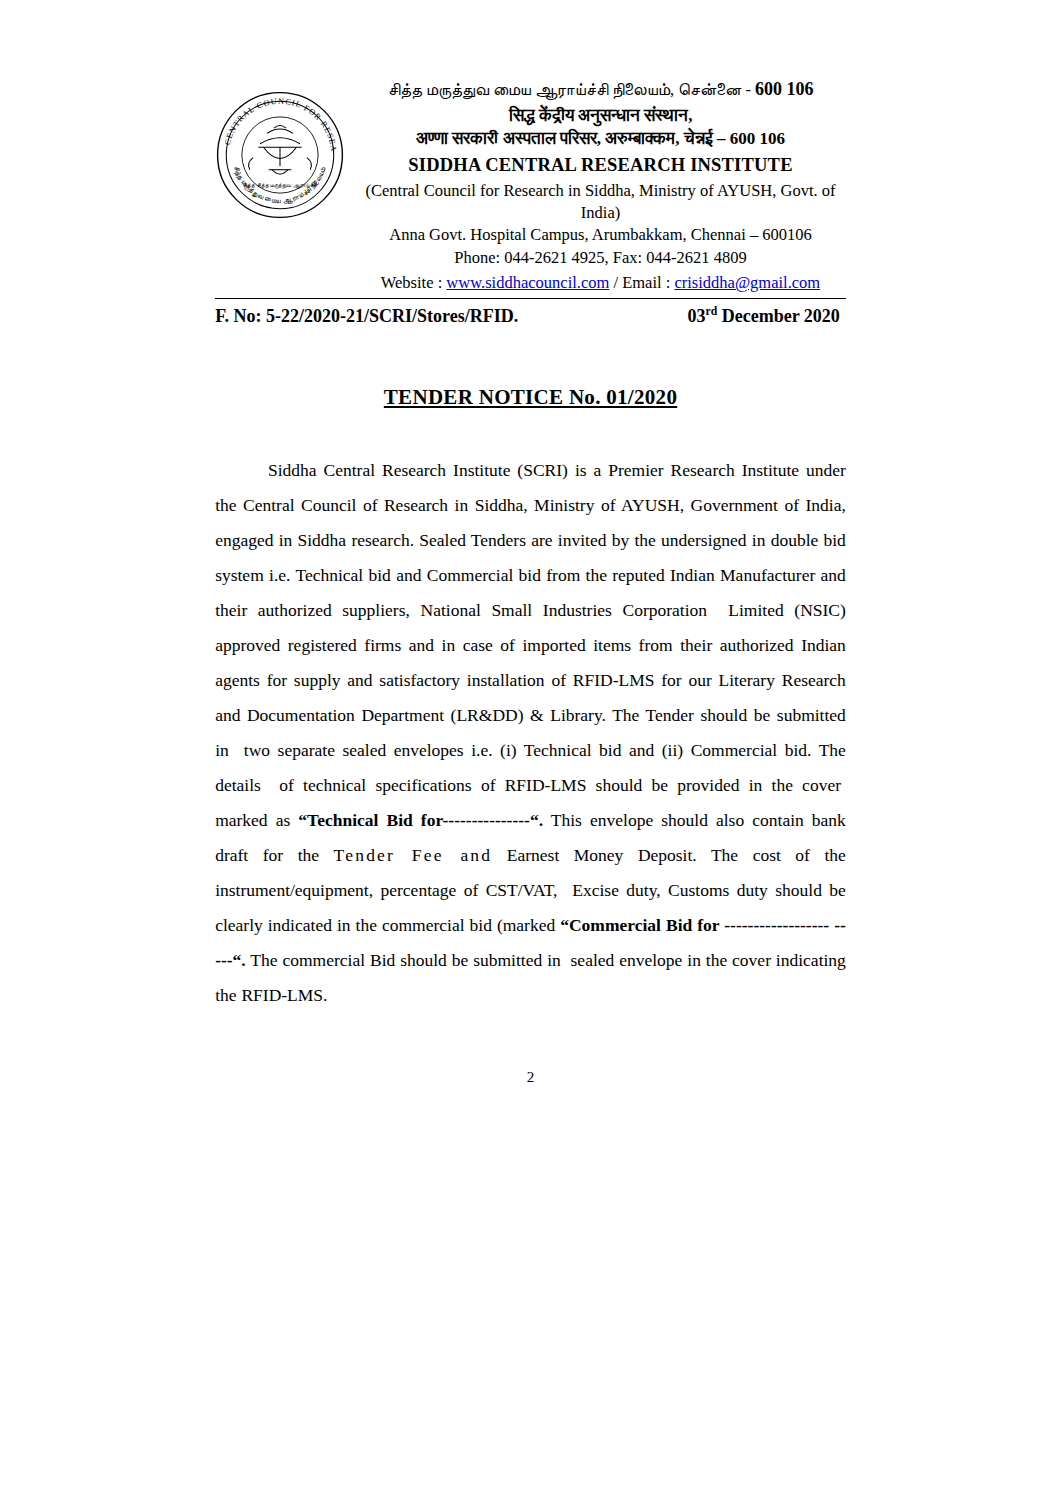CENTRAL COUNCIL FOR RESEARCH IN SIDDHA சித்த மருத்துவ மைய ஆராய்ச்சி நிலையம் சித்த சித்த மருத்துவ ஆராய்ச்சி
சித்த மருத்துவ மைய ஆராய்ச்சி நிலையம், சென்னை - 600 106
सिद्ध केंद्रीय अनुसन्धान संस्थान,
अण्णा सरकारी अस्पताल परिसर, अरुम्बाक्कम, चेन्नई – 600 106
SIDDHA CENTRAL RESEARCH INSTITUTE
(Central Council for Research in Siddha, Ministry of AYUSH, Govt. of India)
Anna Govt. Hospital Campus, Arumbakkam, Chennai – 600106
Phone: 044-2621 4925, Fax: 044-2621 4809
Website : www.siddhacouncil.com / Email : crisiddha@gmail.com
F. No: 5-22/2020-21/SCRI/Stores/RFID.
03rd December 2020
TENDER NOTICE No. 01/2020
Siddha Central Research Institute (SCRI) is a Premier Research Institute under the Central Council of Research in Siddha, Ministry of AYUSH, Government of India, engaged in Siddha research. Sealed Tenders are invited by the undersigned in double bid system i.e. Technical bid and Commercial bid from the reputed Indian Manufacturer and their authorized suppliers, National Small Industries Corporation Limited (NSIC) approved registered firms and in case of imported items from their authorized Indian agents for supply and satisfactory installation of RFID-LMS for our Literary Research and Documentation Department (LR&DD) & Library. The Tender should be submitted in two separate sealed envelopes i.e. (i) Technical bid and (ii) Commercial bid. The details of technical specifications of RFID-LMS should be provided in the cover marked as “Technical Bid for---------------“. This envelope should also contain bank draft for the Tender Fee and Earnest Money Deposit. The cost of the instrument/equipment, percentage of CST/VAT, Excise duty, Customs duty should be clearly indicated in the commercial bid (marked “Commercial Bid for ------------------ -----“. The commercial Bid should be submitted in sealed envelope in the cover indicating the RFID-LMS.
2